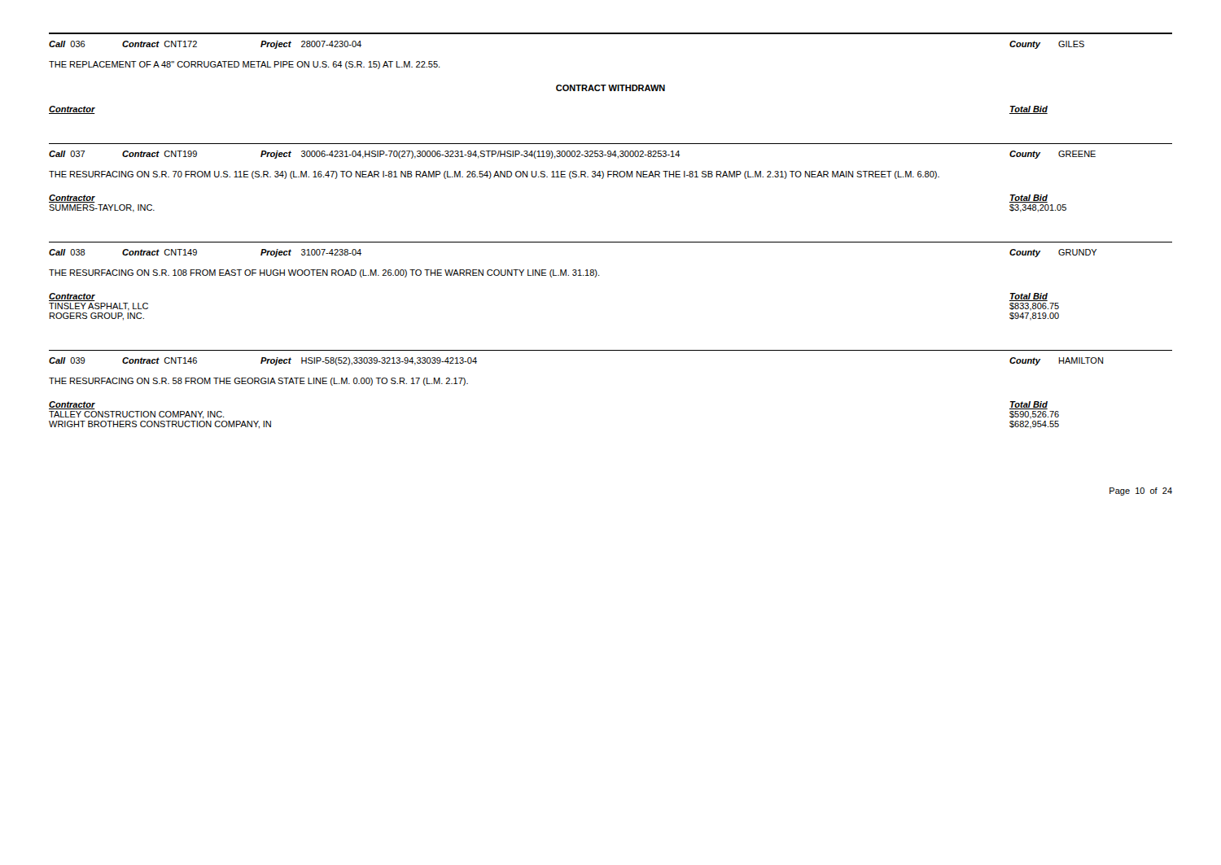Call 036
Contract CNT172
Project 28007-4230-04
County GILES
THE REPLACEMENT OF A 48" CORRUGATED METAL PIPE ON U.S. 64 (S.R. 15) AT L.M. 22.55.
CONTRACT WITHDRAWN
Contractor
Total Bid
Call 037
Contract CNT199
Project 30006-4231-04,HSIP-70(27),30006-3231-94,STP/HSIP-34(119),30002-3253-94,30002-8253-14
County GREENE
THE RESURFACING ON S.R. 70 FROM U.S. 11E (S.R. 34) (L.M. 16.47) TO NEAR I-81 NB RAMP (L.M. 26.54) AND ON U.S. 11E (S.R. 34) FROM NEAR THE I-81 SB RAMP (L.M. 2.31) TO NEAR MAIN STREET (L.M. 6.80).
Contractor
Total Bid
SUMMERS-TAYLOR, INC.
$3,348,201.05
Call 038
Contract CNT149
Project 31007-4238-04
County GRUNDY
THE RESURFACING ON S.R. 108 FROM EAST OF HUGH WOOTEN ROAD (L.M. 26.00) TO THE WARREN COUNTY LINE (L.M. 31.18).
Contractor
Total Bid
TINSLEY ASPHALT, LLC
$833,806.75
ROGERS GROUP, INC.
$947,819.00
Call 039
Contract CNT146
Project HSIP-58(52),33039-3213-94,33039-4213-04
County HAMILTON
THE RESURFACING ON S.R. 58 FROM THE GEORGIA STATE LINE (L.M. 0.00) TO S.R. 17 (L.M. 2.17).
Contractor
Total Bid
TALLEY CONSTRUCTION COMPANY, INC.
$590,526.76
WRIGHT BROTHERS CONSTRUCTION COMPANY, IN
$682,954.55
Page 10 of 24